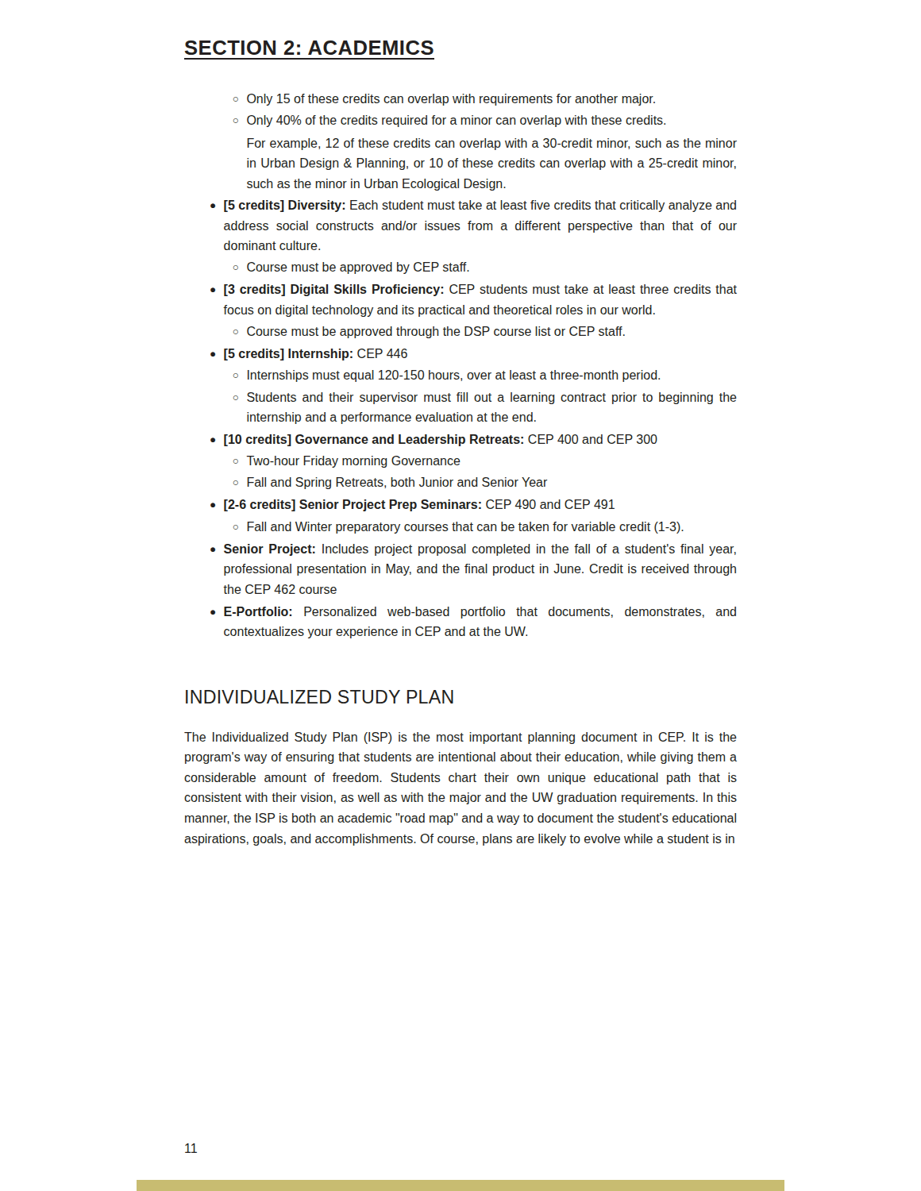SECTION 2: ACADEMICS
Only 15 of these credits can overlap with requirements for another major.
Only 40% of the credits required for a minor can overlap with these credits. For example, 12 of these credits can overlap with a 30-credit minor, such as the minor in Urban Design & Planning, or 10 of these credits can overlap with a 25-credit minor, such as the minor in Urban Ecological Design.
[5 credits] Diversity: Each student must take at least five credits that critically analyze and address social constructs and/or issues from a different perspective than that of our dominant culture.
Course must be approved by CEP staff.
[3 credits] Digital Skills Proficiency: CEP students must take at least three credits that focus on digital technology and its practical and theoretical roles in our world.
Course must be approved through the DSP course list or CEP staff.
[5 credits] Internship: CEP 446
Internships must equal 120-150 hours, over at least a three-month period.
Students and their supervisor must fill out a learning contract prior to beginning the internship and a performance evaluation at the end.
[10 credits] Governance and Leadership Retreats: CEP 400 and CEP 300
Two-hour Friday morning Governance
Fall and Spring Retreats, both Junior and Senior Year
[2-6 credits] Senior Project Prep Seminars: CEP 490 and CEP 491
Fall and Winter preparatory courses that can be taken for variable credit (1-3).
Senior Project: Includes project proposal completed in the fall of a student's final year, professional presentation in May, and the final product in June. Credit is received through the CEP 462 course
E-Portfolio: Personalized web-based portfolio that documents, demonstrates, and contextualizes your experience in CEP and at the UW.
INDIVIDUALIZED STUDY PLAN
The Individualized Study Plan (ISP) is the most important planning document in CEP. It is the program's way of ensuring that students are intentional about their education, while giving them a considerable amount of freedom. Students chart their own unique educational path that is consistent with their vision, as well as with the major and the UW graduation requirements. In this manner, the ISP is both an academic "road map" and a way to document the student's educational aspirations, goals, and accomplishments. Of course, plans are likely to evolve while a student is in
11